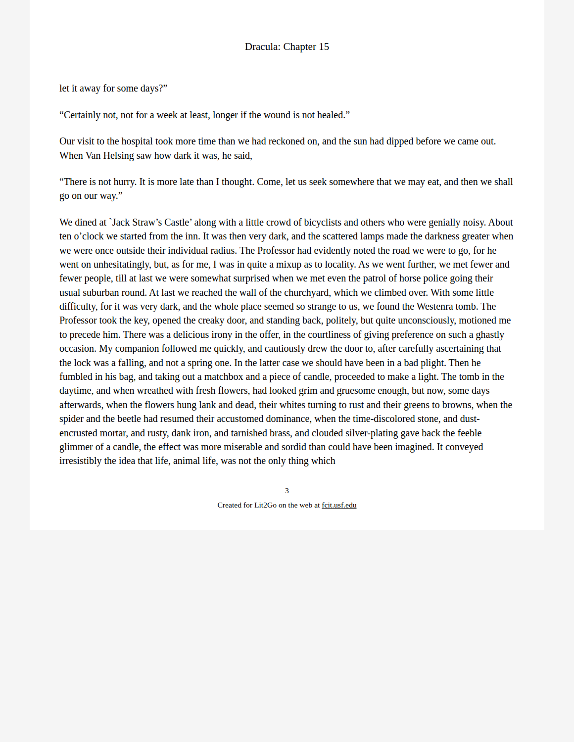Dracula: Chapter 15
let it away for some days?”
“Certainly not, not for a week at least, longer if the wound is not healed.”
Our visit to the hospital took more time than we had reckoned on, and the sun had dipped before we came out. When Van Helsing saw how dark it was, he said,
“There is not hurry. It is more late than I thought. Come, let us seek somewhere that we may eat, and then we shall go on our way.”
We dined at `Jack Straw’s Castle’ along with a little crowd of bicyclists and others who were genially noisy. About ten o’clock we started from the inn. It was then very dark, and the scattered lamps made the darkness greater when we were once outside their individual radius. The Professor had evidently noted the road we were to go, for he went on unhesitatingly, but, as for me, I was in quite a mixup as to locality. As we went further, we met fewer and fewer people, till at last we were somewhat surprised when we met even the patrol of horse police going their usual suburban round. At last we reached the wall of the churchyard, which we climbed over. With some little difficulty, for it was very dark, and the whole place seemed so strange to us, we found the Westenra tomb. The Professor took the key, opened the creaky door, and standing back, politely, but quite unconsciously, motioned me to precede him. There was a delicious irony in the offer, in the courtliness of giving preference on such a ghastly occasion. My companion followed me quickly, and cautiously drew the door to, after carefully ascertaining that the lock was a falling, and not a spring one. In the latter case we should have been in a bad plight. Then he fumbled in his bag, and taking out a matchbox and a piece of candle, proceeded to make a light. The tomb in the daytime, and when wreathed with fresh flowers, had looked grim and gruesome enough, but now, some days afterwards, when the flowers hung lank and dead, their whites turning to rust and their greens to browns, when the spider and the beetle had resumed their accustomed dominance, when the time-discolored stone, and dust-encrusted mortar, and rusty, dank iron, and tarnished brass, and clouded silver-plating gave back the feeble glimmer of a candle, the effect was more miserable and sordid than could have been imagined. It conveyed irresistibly the idea that life, animal life, was not the only thing which
3
Created for Lit2Go on the web at fcit.usf.edu